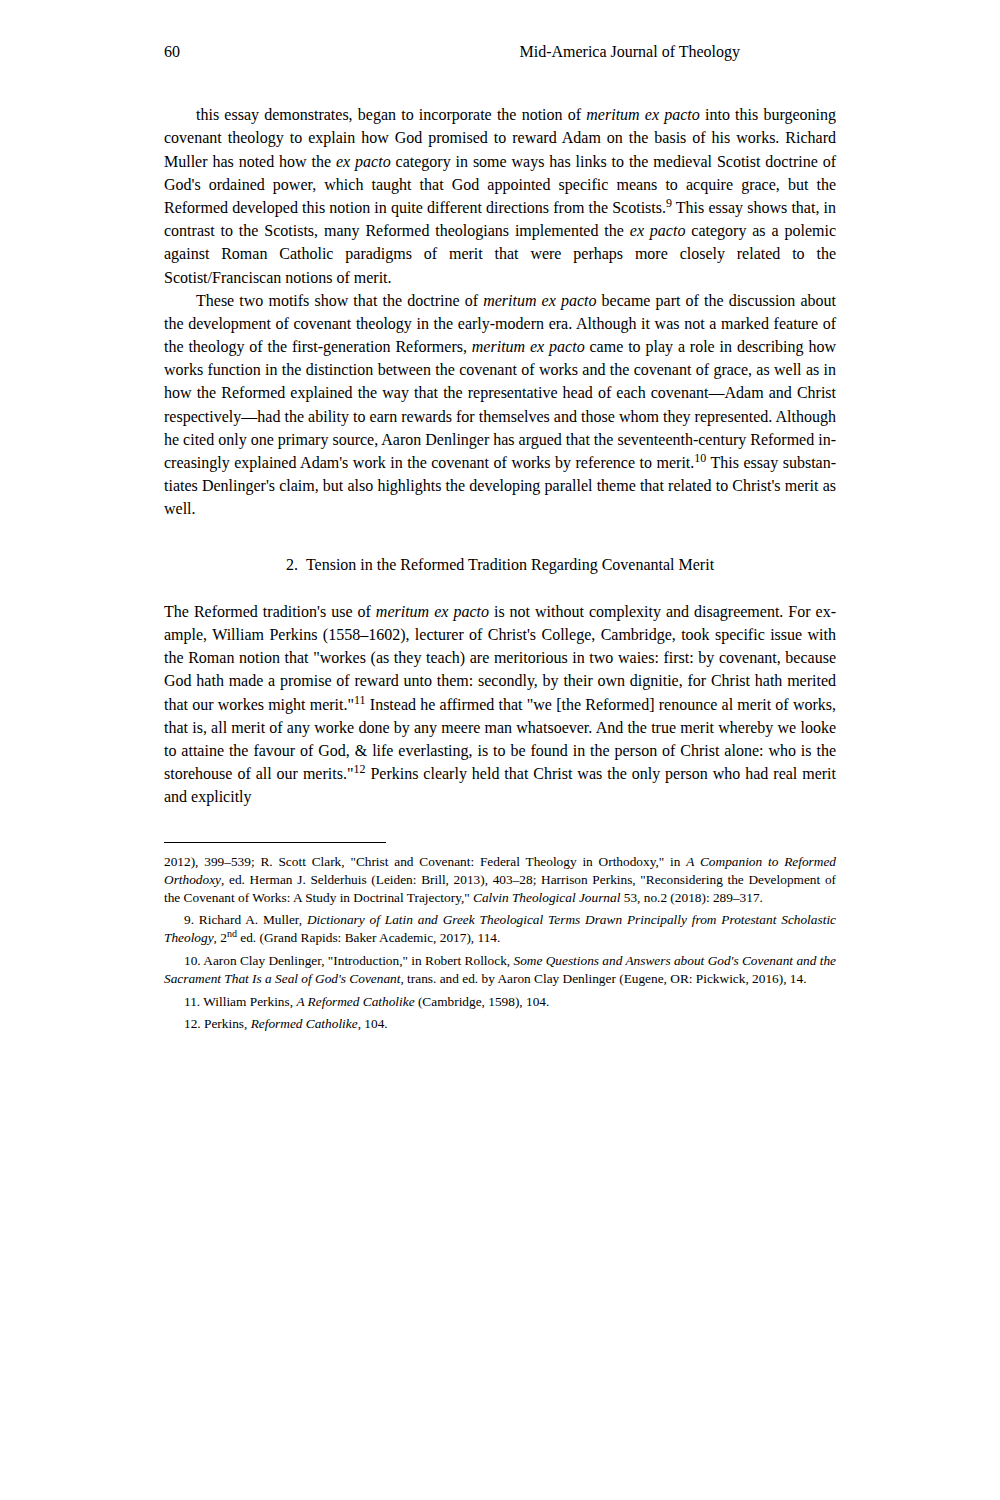60 Mid-America Journal of Theology
this essay demonstrates, began to incorporate the notion of meritum ex pacto into this burgeoning covenant theology to explain how God promised to reward Adam on the basis of his works. Richard Muller has noted how the ex pacto category in some ways has links to the medieval Scotist doctrine of God's ordained power, which taught that God appointed specific means to acquire grace, but the Reformed developed this notion in quite different directions from the Scotists.9 This essay shows that, in contrast to the Scotists, many Reformed theologians implemented the ex pacto category as a polemic against Roman Catholic paradigms of merit that were perhaps more closely related to the Scotist/Franciscan notions of merit.
These two motifs show that the doctrine of meritum ex pacto became part of the discussion about the development of covenant theology in the early-modern era. Although it was not a marked feature of the theology of the first-generation Reformers, meritum ex pacto came to play a role in describing how works function in the distinction between the covenant of works and the covenant of grace, as well as in how the Reformed explained the way that the representative head of each covenant—Adam and Christ respectively—had the ability to earn rewards for themselves and those whom they represented. Although he cited only one primary source, Aaron Denlinger has argued that the seventeenth-century Reformed increasingly explained Adam's work in the covenant of works by reference to merit.10 This essay substantiates Denlinger's claim, but also highlights the developing parallel theme that related to Christ's merit as well.
2. Tension in the Reformed Tradition Regarding Covenantal Merit
The Reformed tradition's use of meritum ex pacto is not without complexity and disagreement. For example, William Perkins (1558–1602), lecturer of Christ's College, Cambridge, took specific issue with the Roman notion that "workes (as they teach) are meritorious in two waies: first: by covenant, because God hath made a promise of reward unto them: secondly, by their own dignitie, for Christ hath merited that our workes might merit."11 Instead he affirmed that "we [the Reformed] renounce al merit of works, that is, all merit of any worke done by any meere man whatsoever. And the true merit whereby we looke to attaine the favour of God, & life everlasting, is to be found in the person of Christ alone: who is the storehouse of all our merits."12 Perkins clearly held that Christ was the only person who had real merit and explicitly
2012), 399–539; R. Scott Clark, "Christ and Covenant: Federal Theology in Orthodoxy," in A Companion to Reformed Orthodoxy, ed. Herman J. Selderhuis (Leiden: Brill, 2013), 403–28; Harrison Perkins, "Reconsidering the Development of the Covenant of Works: A Study in Doctrinal Trajectory," Calvin Theological Journal 53, no.2 (2018): 289–317.
9. Richard A. Muller, Dictionary of Latin and Greek Theological Terms Drawn Principally from Protestant Scholastic Theology, 2nd ed. (Grand Rapids: Baker Academic, 2017), 114.
10. Aaron Clay Denlinger, "Introduction," in Robert Rollock, Some Questions and Answers about God's Covenant and the Sacrament That Is a Seal of God's Covenant, trans. and ed. by Aaron Clay Denlinger (Eugene, OR: Pickwick, 2016), 14.
11. William Perkins, A Reformed Catholike (Cambridge, 1598), 104.
12. Perkins, Reformed Catholike, 104.